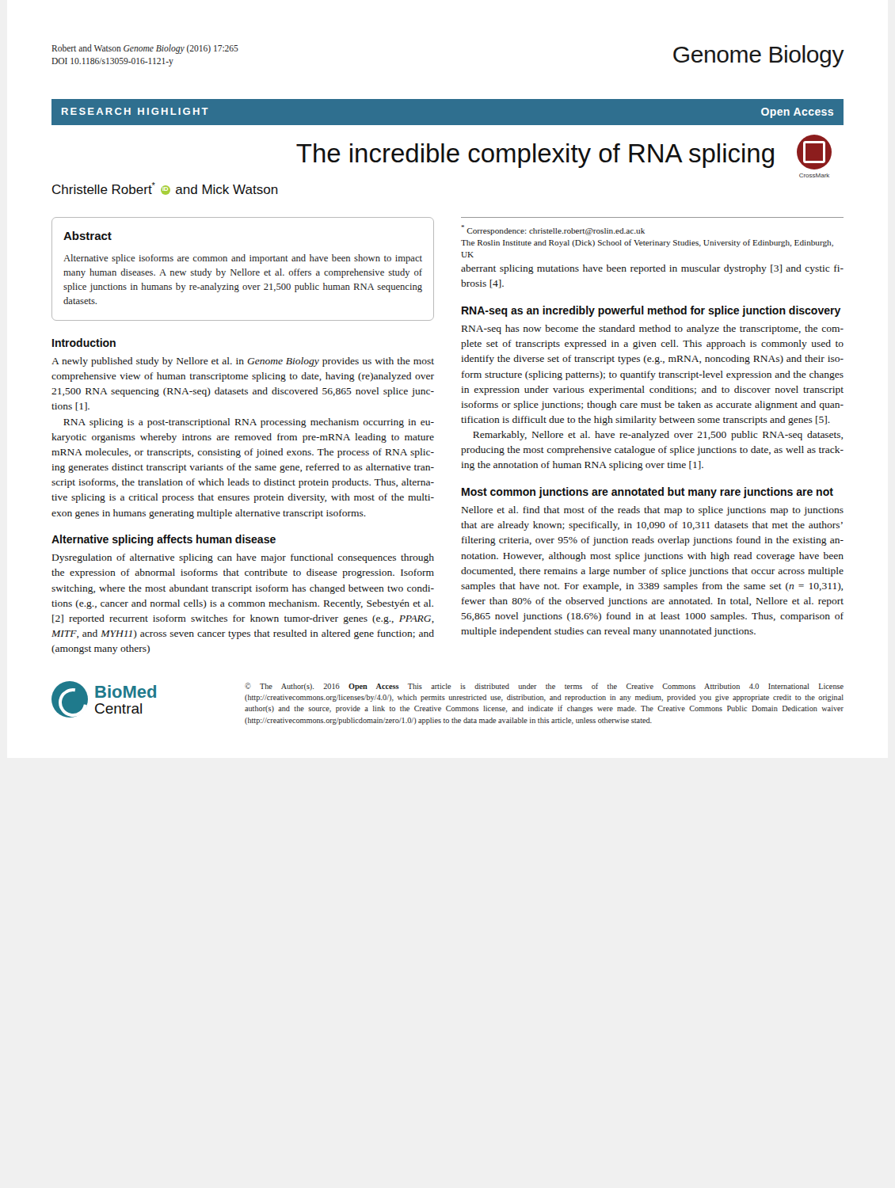Robert and Watson Genome Biology (2016) 17:265
DOI 10.1186/s13059-016-1121-y
Genome Biology
RESEARCH HIGHLIGHT Open Access
CrossMark
The incredible complexity of RNA splicing
Christelle Robert* and Mick Watson
Abstract
Alternative splice isoforms are common and important and have been shown to impact many human diseases. A new study by Nellore et al. offers a comprehensive study of splice junctions in humans by re-analyzing over 21,500 public human RNA sequencing datasets.
Introduction
A newly published study by Nellore et al. in Genome Biology provides us with the most comprehensive view of human transcriptome splicing to date, having (re)analyzed over 21,500 RNA sequencing (RNA-seq) datasets and discovered 56,865 novel splice junctions [1].
RNA splicing is a post-transcriptional RNA processing mechanism occurring in eukaryotic organisms whereby introns are removed from pre-mRNA leading to mature mRNA molecules, or transcripts, consisting of joined exons. The process of RNA splicing generates distinct transcript variants of the same gene, referred to as alternative transcript isoforms, the translation of which leads to distinct protein products. Thus, alternative splicing is a critical process that ensures protein diversity, with most of the multi-exon genes in humans generating multiple alternative transcript isoforms.
Alternative splicing affects human disease
Dysregulation of alternative splicing can have major functional consequences through the expression of abnormal isoforms that contribute to disease progression. Isoform switching, where the most abundant transcript isoform has changed between two conditions (e.g., cancer and normal cells) is a common mechanism. Recently, Sebestyén et al. [2] reported recurrent isoform switches for known tumor-driver genes (e.g., PPARG, MITF, and MYH11) across seven cancer types that resulted in altered gene function; and (amongst many others)
* Correspondence: christelle.robert@roslin.ed.ac.uk
The Roslin Institute and Royal (Dick) School of Veterinary Studies, University of Edinburgh, Edinburgh, UK
aberrant splicing mutations have been reported in muscular dystrophy [3] and cystic fibrosis [4].
RNA-seq as an incredibly powerful method for splice junction discovery
RNA-seq has now become the standard method to analyze the transcriptome, the complete set of transcripts expressed in a given cell. This approach is commonly used to identify the diverse set of transcript types (e.g., mRNA, noncoding RNAs) and their isoform structure (splicing patterns); to quantify transcript-level expression and the changes in expression under various experimental conditions; and to discover novel transcript isoforms or splice junctions; though care must be taken as accurate alignment and quantification is difficult due to the high similarity between some transcripts and genes [5].
Remarkably, Nellore et al. have re-analyzed over 21,500 public RNA-seq datasets, producing the most comprehensive catalogue of splice junctions to date, as well as tracking the annotation of human RNA splicing over time [1].
Most common junctions are annotated but many rare junctions are not
Nellore et al. find that most of the reads that map to splice junctions map to junctions that are already known; specifically, in 10,090 of 10,311 datasets that met the authors’ filtering criteria, over 95% of junction reads overlap junctions found in the existing annotation. However, although most splice junctions with high read coverage have been documented, there remains a large number of splice junctions that occur across multiple samples that have not. For example, in 3389 samples from the same set (n = 10,311), fewer than 80% of the observed junctions are annotated. In total, Nellore et al. report 56,865 novel junctions (18.6%) found in at least 1000 samples. Thus, comparison of multiple independent studies can reveal many unannotated junctions.
BioMedCentral
© The Author(s). 2016 Open Access This article is distributed under the terms of the Creative Commons Attribution 4.0 International License (http://creativecommons.org/licenses/by/4.0/), which permits unrestricted use, distribution, and reproduction in any medium, provided you give appropriate credit to the original author(s) and the source, provide a link to the Creative Commons license, and indicate if changes were made. The Creative Commons Public Domain Dedication waiver (http://creativecommons.org/publicdomain/zero/1.0/) applies to the data made available in this article, unless otherwise stated.